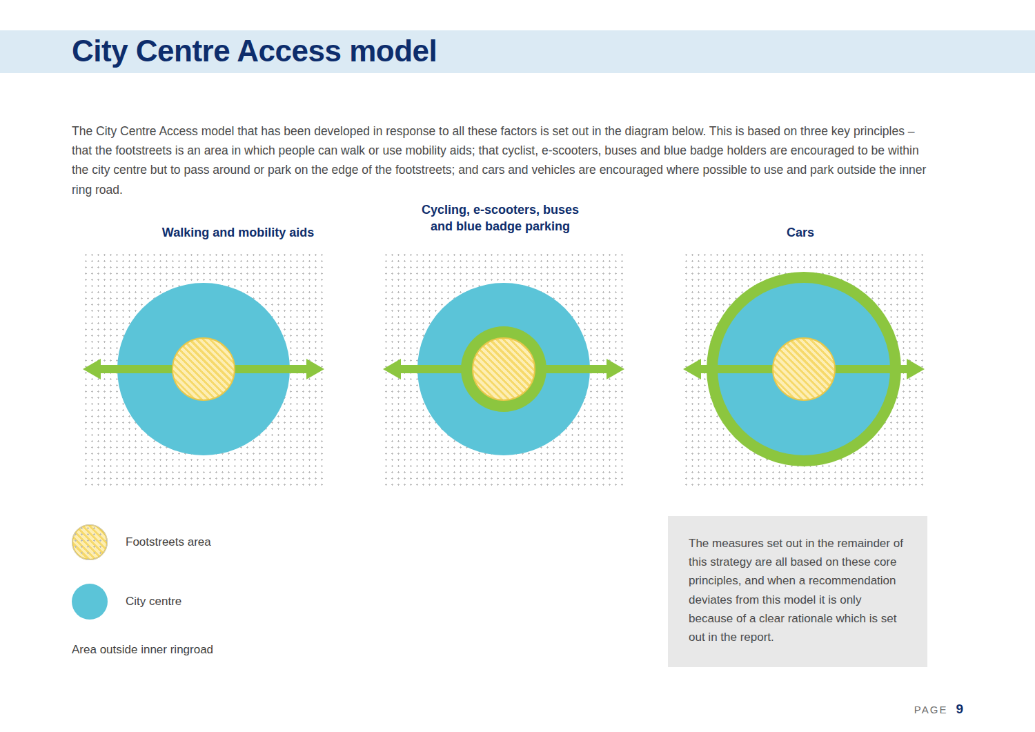City Centre Access model
The City Centre Access model that has been developed in response to all these factors is set out in the diagram below. This is based on three key principles – that the footstreets is an area in which people can walk or use mobility aids; that cyclist, e-scooters, buses and blue badge holders are encouraged to be within the city centre but to pass around or park on the edge of the footstreets; and cars and vehicles are encouraged where possible to use and park outside the inner ring road.
Walking and mobility aids
Cycling, e-scooters, buses
and blue badge parking
Cars
Footstreets area
City centre
Area outside inner ringroad
The measures set out in the remainder of this strategy are all based on these core principles, and when a recommendation deviates from this model it is only because of a clear rationale which is set out in the report.
PAGE9